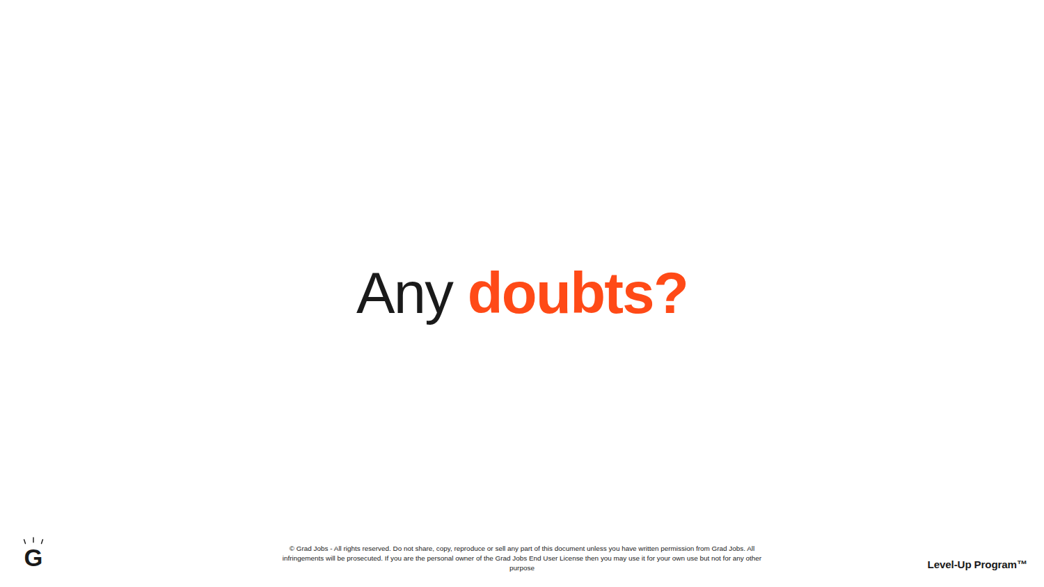Any doubts?
G
© Grad Jobs - All rights reserved. Do not share, copy, reproduce or sell any part of this document unless you have written permission from Grad Jobs. All infringements will be prosecuted. If you are the personal owner of the Grad Jobs End User License then you may use it for your own use but not for any other purpose
Level-Up Program™